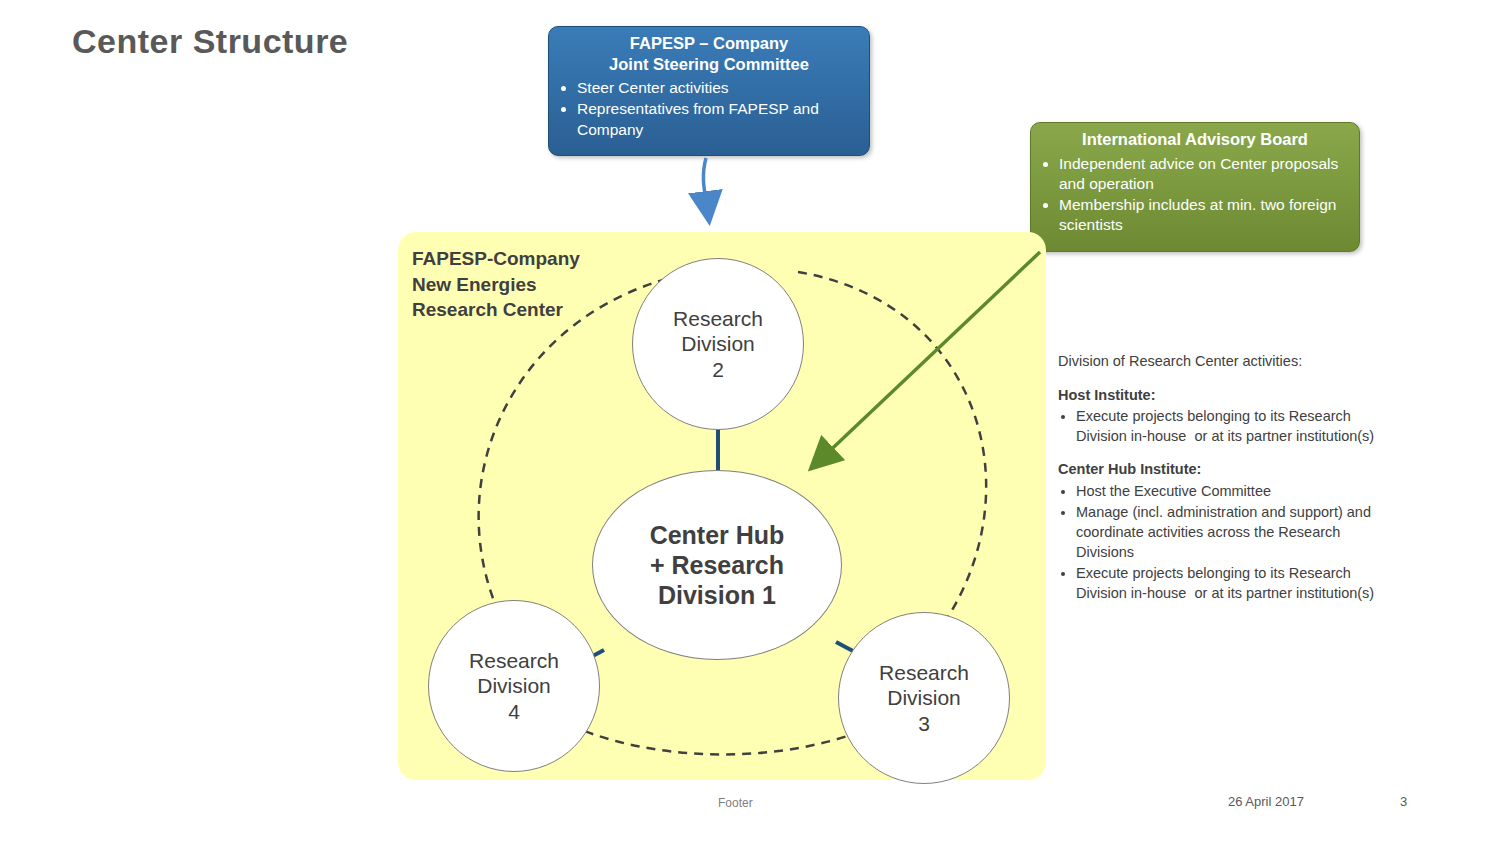Center Structure
FAPESP – Company
Joint Steering Committee
Steer Center activities
Representatives from FAPESP and Company
International Advisory Board
Independent advice on Center proposals and operation
Membership includes at min. two foreign scientists
FAPESP-Company
New Energies
Research Center
Research
Division
2
Center Hub
+ Research
Division 1
Research
Division
3
Research
Division
4
Division of Research Center activities:
Host Institute:
Execute projects belonging to its Research Division in-house or at its partner institution(s)
Center Hub Institute:
Host the Executive Committee
Manage (incl. administration and support) and coordinate activities across the Research Divisions
Execute projects belonging to its Research Division in-house or at its partner institution(s)
Footer
26 April 2017
3